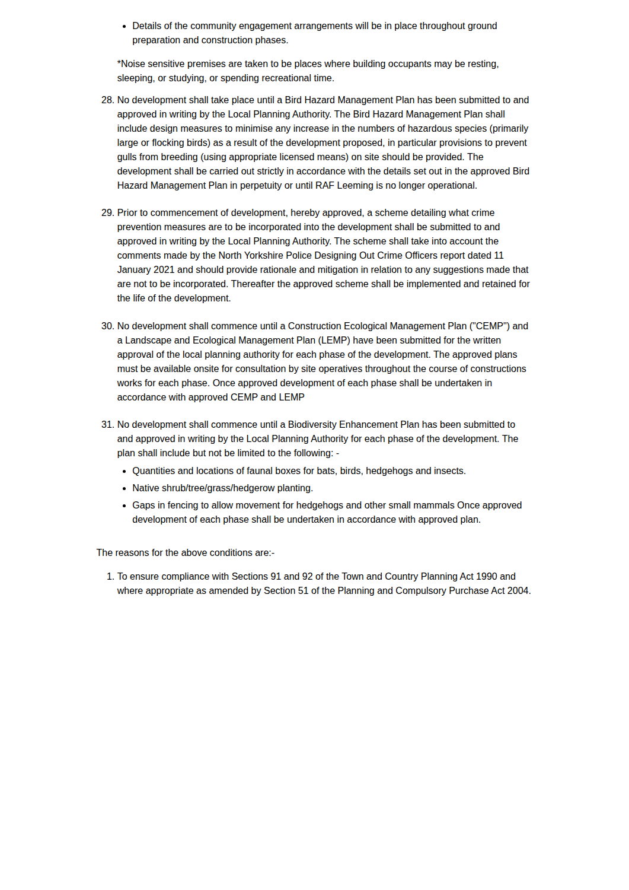Details of the community engagement arrangements will be in place throughout ground preparation and construction phases.
*Noise sensitive premises are taken to be places where building occupants may be resting, sleeping, or studying, or spending recreational time.
No development shall take place until a Bird Hazard Management Plan has been submitted to and approved in writing by the Local Planning Authority. The Bird Hazard Management Plan shall include design measures to minimise any increase in the numbers of hazardous species (primarily large or flocking birds) as a result of the development proposed, in particular provisions to prevent gulls from breeding (using appropriate licensed means) on site should be provided. The development shall be carried out strictly in accordance with the details set out in the approved Bird Hazard Management Plan in perpetuity or until RAF Leeming is no longer operational.
Prior to commencement of development, hereby approved, a scheme detailing what crime prevention measures are to be incorporated into the development shall be submitted to and approved in writing by the Local Planning Authority. The scheme shall take into account the comments made by the North Yorkshire Police Designing Out Crime Officers report dated 11 January 2021 and should provide rationale and mitigation in relation to any suggestions made that are not to be incorporated. Thereafter the approved scheme shall be implemented and retained for the life of the development.
No development shall commence until a Construction Ecological Management Plan ("CEMP") and a Landscape and Ecological Management Plan (LEMP) have been submitted for the written approval of the local planning authority for each phase of the development. The approved plans must be available onsite for consultation by site operatives throughout the course of constructions works for each phase. Once approved development of each phase shall be undertaken in accordance with approved CEMP and LEMP
No development shall commence until a Biodiversity Enhancement Plan has been submitted to and approved in writing by the Local Planning Authority for each phase of the development. The plan shall include but not be limited to the following: -
Quantities and locations of faunal boxes for bats, birds, hedgehogs and insects.
Native shrub/tree/grass/hedgerow planting.
Gaps in fencing to allow movement for hedgehogs and other small mammals Once approved development of each phase shall be undertaken in accordance with approved plan.
The reasons for the above conditions are:-
To ensure compliance with Sections 91 and 92 of the Town and Country Planning Act 1990 and where appropriate as amended by Section 51 of the Planning and Compulsory Purchase Act 2004.